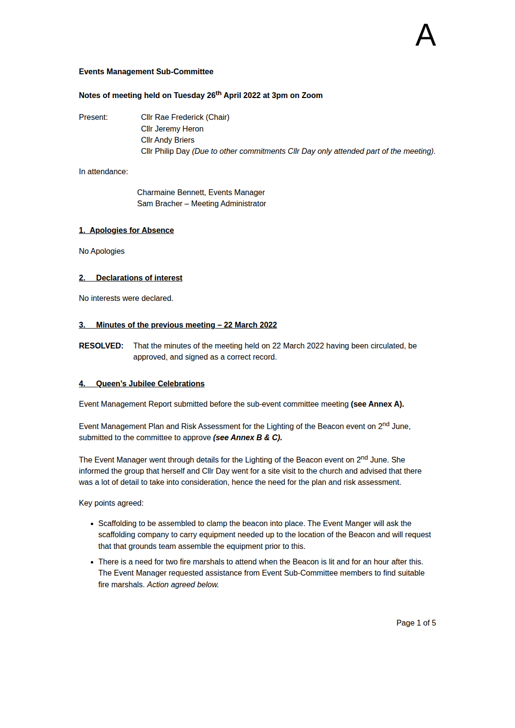A
Events Management Sub-Committee
Notes of meeting held on Tuesday 26th April 2022 at 3pm on Zoom
Present:
Cllr Rae Frederick (Chair)
Cllr Jeremy Heron
Cllr Andy Briers
Cllr Philip Day (Due to other commitments Cllr Day only attended part of the meeting).
In attendance:
Charmaine Bennett, Events Manager
Sam Bracher – Meeting Administrator
1. Apologies for Absence
No Apologies
2. Declarations of interest
No interests were declared.
3. Minutes of the previous meeting – 22 March 2022
RESOLVED:
That the minutes of the meeting held on 22 March 2022 having been circulated, be approved, and signed as a correct record.
4. Queen’s Jubilee Celebrations
Event Management Report submitted before the sub-event committee meeting (see Annex A).
Event Management Plan and Risk Assessment for the Lighting of the Beacon event on 2nd June, submitted to the committee to approve (see Annex B & C).
The Event Manager went through details for the Lighting of the Beacon event on 2nd June. She informed the group that herself and Cllr Day went for a site visit to the church and advised that there was a lot of detail to take into consideration, hence the need for the plan and risk assessment.
Key points agreed:
Scaffolding to be assembled to clamp the beacon into place. The Event Manger will ask the scaffolding company to carry equipment needed up to the location of the Beacon and will request that that grounds team assemble the equipment prior to this.
There is a need for two fire marshals to attend when the Beacon is lit and for an hour after this. The Event Manager requested assistance from Event Sub-Committee members to find suitable fire marshals. Action agreed below.
Page 1 of 5